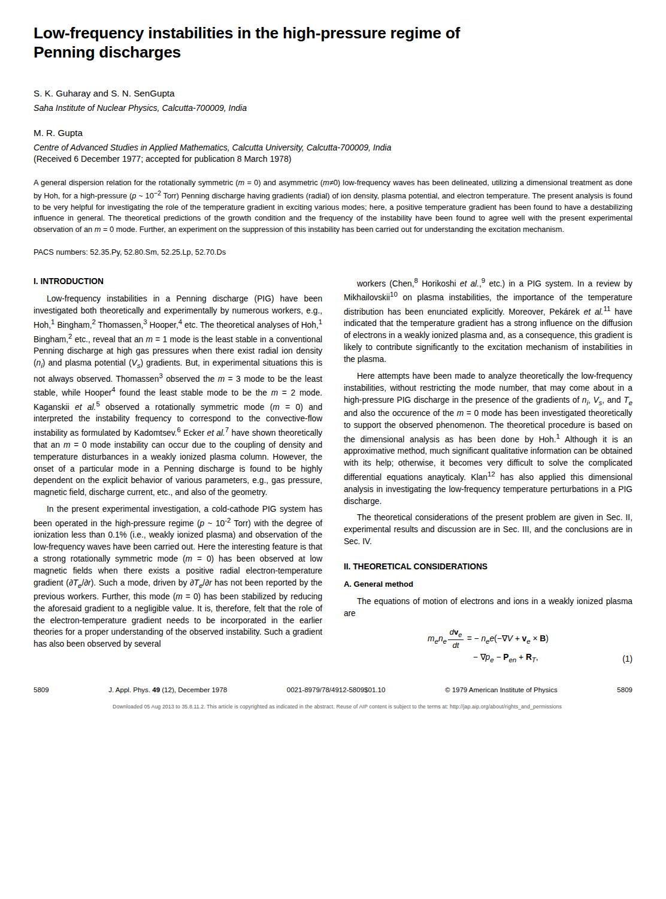Low-frequency instabilities in the high-pressure regime of
Penning discharges
S. K. Guharay and S. N. SenGupta
Saha Institute of Nuclear Physics, Calcutta-700009, India
M. R. Gupta
Centre of Advanced Studies in Applied Mathematics, Calcutta University, Calcutta-700009, India
(Received 6 December 1977; accepted for publication 8 March 1978)
A general dispersion relation for the rotationally symmetric (m = 0) and asymmetric (m≠0) low-frequency waves has been delineated, utilizing a dimensional treatment as done by Hoh, for a high-pressure (p ~ 10−2 Torr) Penning discharge having gradients (radial) of ion density, plasma potential, and electron temperature. The present analysis is found to be very helpful for investigating the role of the temperature gradient in exciting various modes; here, a positive temperature gradient has been found to have a destabilizing influence in general. The theoretical predictions of the growth condition and the frequency of the instability have been found to agree well with the present experimental observation of an m = 0 mode. Further, an experiment on the suppression of this instability has been carried out for understanding the excitation mechanism.
PACS numbers: 52.35.Py, 52.80.Sm, 52.25.Lp, 52.70.Ds
I. INTRODUCTION
Low-frequency instabilities in a Penning discharge (PIG) have been investigated both theoretically and experimentally by numerous workers, e.g., Hoh,1 Bingham,2 Thomassen,3 Hooper,4 etc. The theoretical analyses of Hoh,1 Bingham,2 etc., reveal that an m = 1 mode is the least stable in a conventional Penning discharge at high gas pressures when there exist radial ion density (ni) and plasma potential (Vs) gradients. But, in experimental situations this is not always observed. Thomassen3 observed the m = 3 mode to be the least stable, while Hooper4 found the least stable mode to be the m = 2 mode. Kaganskii et al.5 observed a rotationally symmetric mode (m = 0) and interpreted the instability frequency to correspond to the convective-flow instability as formulated by Kadomtsev.6 Ecker et al.7 have shown theoretically that an m = 0 mode instability can occur due to the coupling of density and temperature disturbances in a weakly ionized plasma column. However, the onset of a particular mode in a Penning discharge is found to be highly dependent on the explicit behavior of various parameters, e.g., gas pressure, magnetic field, discharge current, etc., and also of the geometry.
In the present experimental investigation, a cold-cathode PIG system has been operated in the high-pressure regime (p ~ 10-2 Torr) with the degree of ionization less than 0.1% (i.e., weakly ionized plasma) and observation of the low-frequency waves have been carried out. Here the interesting feature is that a strong rotationally symmetric mode (m = 0) has been observed at low magnetic fields when there exists a positive radial electron-temperature gradient (∂Te/∂r). Such a mode, driven by ∂Te/∂r has not been reported by the previous workers. Further, this mode (m = 0) has been stabilized by reducing the aforesaid gradient to a negligible value. It is, therefore, felt that the role of the electron-temperature gradient needs to be incorporated in the earlier theories for a proper understanding of the observed instability. Such a gradient has also been observed by several
workers (Chen,8 Horikoshi et al.,9 etc.) in a PIG system. In a review by Mikhailovskii10 on plasma instabilities, the importance of the temperature distribution has been enunciated explicitly. Moreover, Pekárek et al.11 have indicated that the temperature gradient has a strong influence on the diffusion of electrons in a weakly ionized plasma and, as a consequence, this gradient is likely to contribute significantly to the excitation mechanism of instabilities in the plasma.
Here attempts have been made to analyze theoretically the low-frequency instabilities, without restricting the mode number, that may come about in a high-pressure PIG discharge in the presence of the gradients of ni, Vs, and Te and also the occurence of the m = 0 mode has been investigated theoretically to support the observed phenomenon. The theoretical procedure is based on the dimensional analysis as has been done by Hoh.1 Although it is an approximative method, much significant qualitative information can be obtained with its help; otherwise, it becomes very difficult to solve the complicated differential equations anayticaly. Klan12 has also applied this dimensional analysis in investigating the low-frequency temperature perturbations in a PIG discharge.
The theoretical considerations of the present problem are given in Sec. II, experimental results and discussion are in Sec. III, and the conclusions are in Sec. IV.
II. THEORETICAL CONSIDERATIONS
A. General method
The equations of motion of electrons and ions in a weakly ionized plasma are
mene dve dt = − nee(−∇V + ve × B)
− ∇pe − Pen + RT, (1)
5809 J. Appl. Phys. 49 (12), December 1978 0021-8979/78/4912-5809$01.10 © 1979 American Institute of Physics 5809
Downloaded 05 Aug 2013 to 35.8.11.2. This article is copyrighted as indicated in the abstract. Reuse of AIP content is subject to the terms at: http://jap.aip.org/about/rights_and_permissions